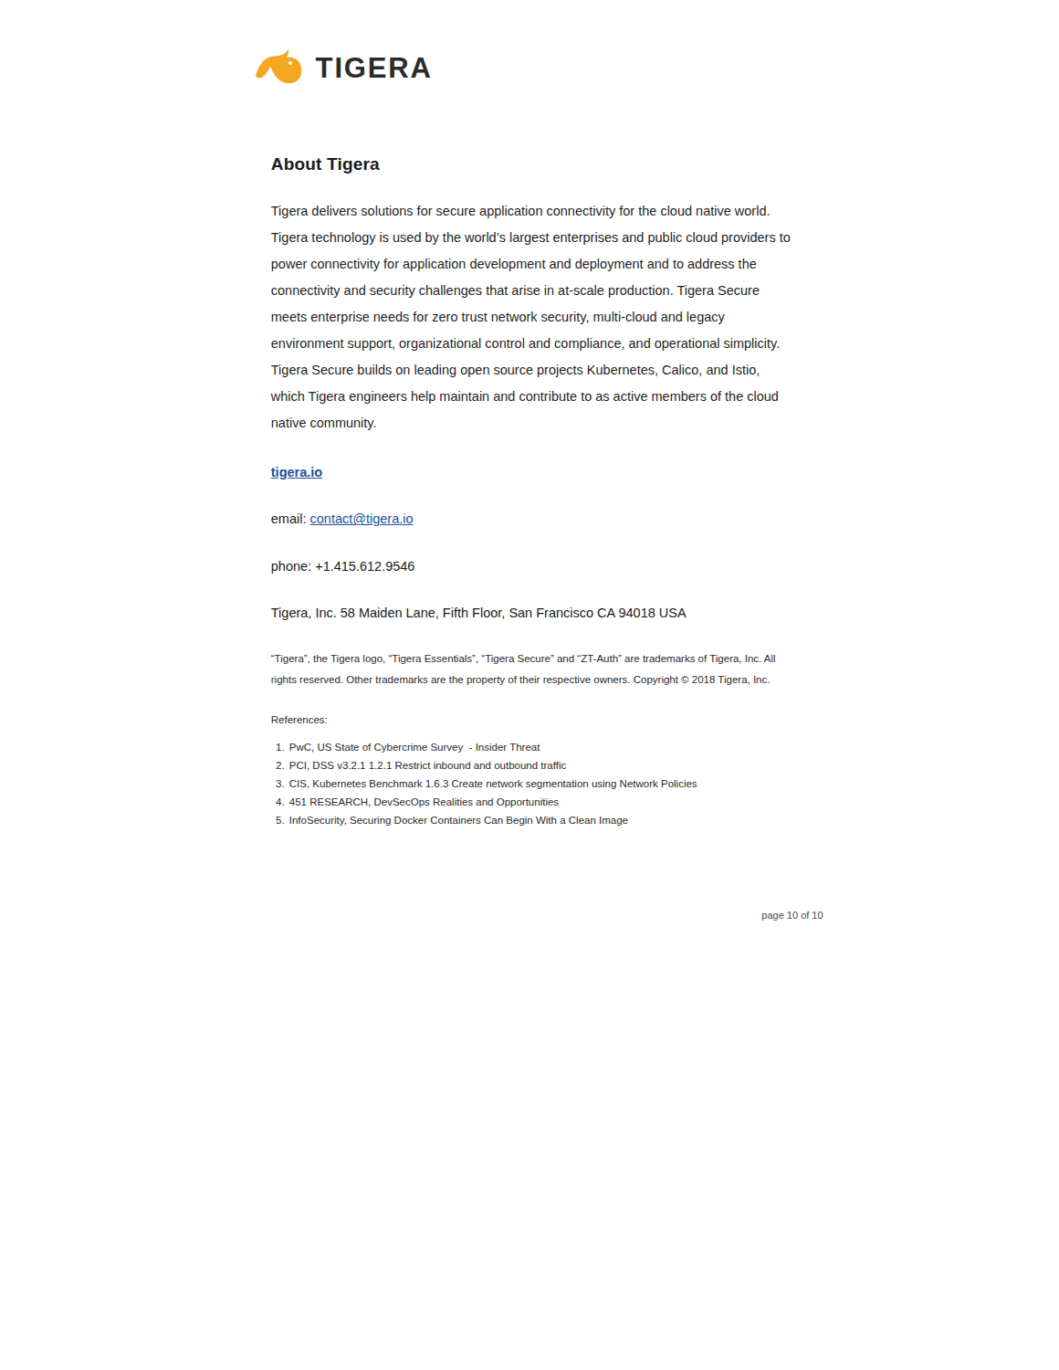TIGERA
About Tigera
Tigera delivers solutions for secure application connectivity for the cloud native world. Tigera technology is used by the world’s largest enterprises and public cloud providers to power connectivity for application development and deployment and to address the connectivity and security challenges that arise in at-scale production. Tigera Secure meets enterprise needs for zero trust network security, multi-cloud and legacy environment support, organizational control and compliance, and operational simplicity. Tigera Secure builds on leading open source projects Kubernetes, Calico, and Istio, which Tigera engineers help maintain and contribute to as active members of the cloud native community.
tigera.io
email: contact@tigera.io
phone: +1.415.612.9546
Tigera, Inc. 58 Maiden Lane, Fifth Floor, San Francisco CA 94018 USA
“Tigera”, the Tigera logo, “Tigera Essentials”, “Tigera Secure” and “ZT-Auth” are trademarks of Tigera, Inc. All rights reserved. Other trademarks are the property of their respective owners. Copyright © 2018 Tigera, Inc.
References:
PwC, US State of Cybercrime Survey - Insider Threat
PCI, DSS v3.2.1 1.2.1 Restrict inbound and outbound traffic
CIS, Kubernetes Benchmark 1.6.3 Create network segmentation using Network Policies
451 RESEARCH, DevSecOps Realities and Opportunities
InfoSecurity, Securing Docker Containers Can Begin With a Clean Image
page 10 of 10